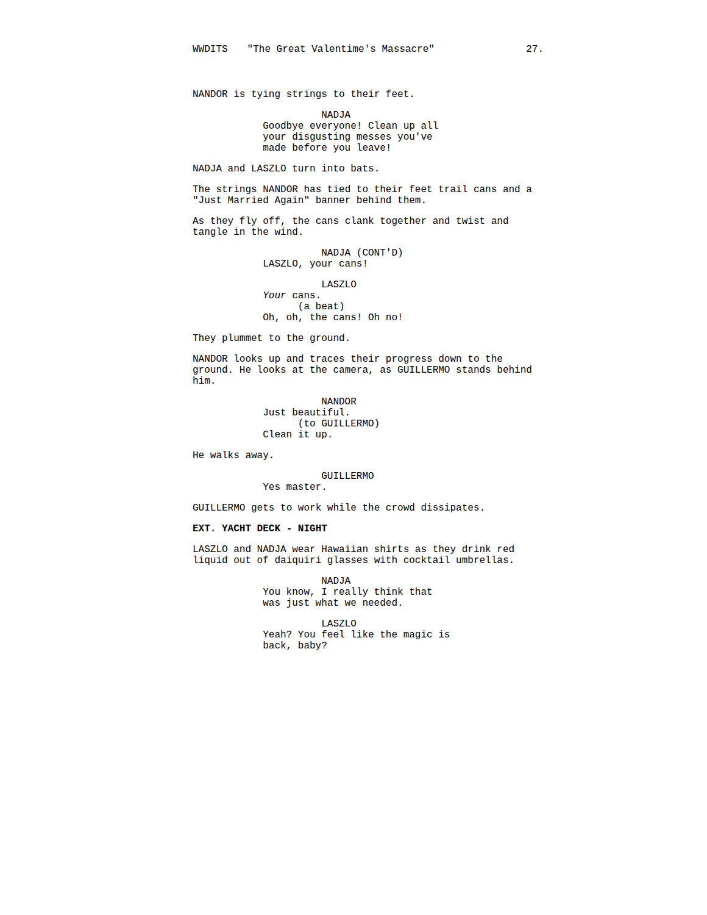WWDITS "The Great Valentime's Massacre" 27.
NANDOR is tying strings to their feet.
NADJA
Goodbye everyone! Clean up all your disgusting messes you've made before you leave!
NADJA and LASZLO turn into bats.
The strings NANDOR has tied to their feet trail cans and a "Just Married Again" banner behind them.
As they fly off, the cans clank together and twist and tangle in the wind.
NADJA (CONT'D)
LASZLO, your cans!
LASZLO
Your cans.
(a beat)
Oh, oh, the cans! Oh no!
They plummet to the ground.
NANDOR looks up and traces their progress down to the ground. He looks at the camera, as GUILLERMO stands behind him.
NANDOR
Just beautiful.
(to GUILLERMO)
Clean it up.
He walks away.
GUILLERMO
Yes master.
GUILLERMO gets to work while the crowd dissipates.
EXT. YACHT DECK - NIGHT
LASZLO and NADJA wear Hawaiian shirts as they drink red liquid out of daiquiri glasses with cocktail umbrellas.
NADJA
You know, I really think that was just what we needed.
LASZLO
Yeah? You feel like the magic is back, baby?